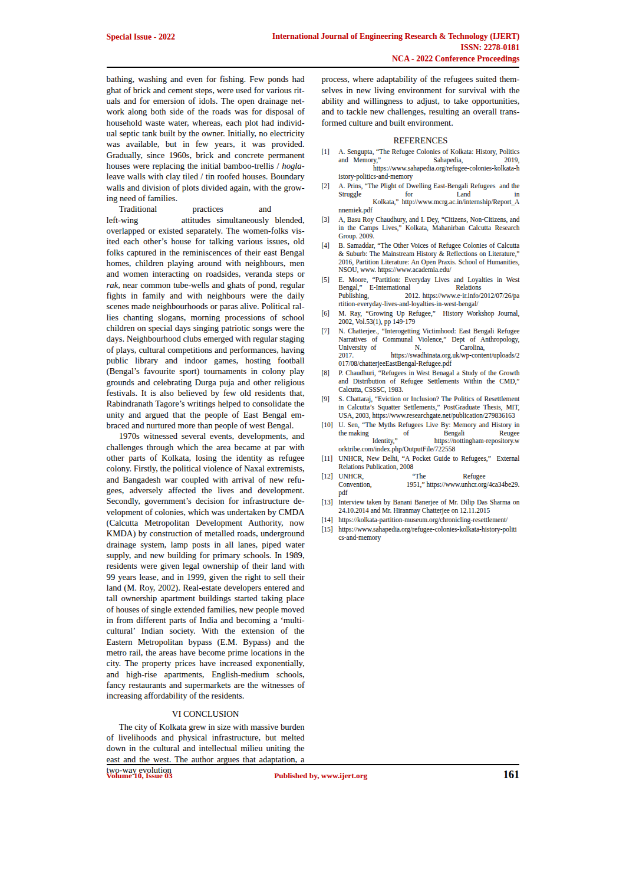Special Issue - 2022
International Journal of Engineering Research & Technology (IJERT)
ISSN: 2278-0181
NCA - 2022 Conference Proceedings
bathing, washing and even for fishing. Few ponds had ghat of brick and cement steps, were used for various rituals and for emersion of idols. The open drainage network along both side of the roads was for disposal of household waste water, whereas, each plot had individual septic tank built by the owner. Initially, no electricity was available, but in few years, it was provided. Gradually, since 1960s, brick and concrete permanent houses were replacing the initial bamboo-trellis / hogla-leave walls with clay tiled / tin roofed houses. Boundary walls and division of plots divided again, with the growing need of families.
Traditional practices and left-wing attitudes simultaneously blended, overlapped or existed separately. The women-folks visited each other’s house for talking various issues, old folks captured in the reminiscences of their east Bengal homes, children playing around with neighbours, men and women interacting on roadsides, veranda steps or rak, near common tube-wells and ghats of pond, regular fights in family and with neighbours were the daily scenes made neighbourhoods or paras alive. Political rallies chanting slogans, morning processions of school children on special days singing patriotic songs were the days. Neighbourhood clubs emerged with regular staging of plays, cultural competitions and performances, having public library and indoor games, hosting football (Bengal’s favourite sport) tournaments in colony play grounds and celebrating Durga puja and other religious festivals. It is also believed by few old residents that, Rabindranath Tagore’s writings helped to consolidate the unity and argued that the people of East Bengal embraced and nurtured more than people of west Bengal.
1970s witnessed several events, developments, and challenges through which the area became at par with other parts of Kolkata, losing the identity as refugee colony. Firstly, the political violence of Naxal extremists, and Bangadesh war coupled with arrival of new refugees, adversely affected the lives and development. Secondly, government’s decision for infrastructure development of colonies, which was undertaken by CMDA (Calcutta Metropolitan Development Authority, now KMDA) by construction of metalled roads, underground drainage system, lamp posts in all lanes, piped water supply, and new building for primary schools. In 1989, residents were given legal ownership of their land with 99 years lease, and in 1999, given the right to sell their land (M. Roy, 2002). Real-estate developers entered and tall ownership apartment buildings started taking place of houses of single extended families, new people moved in from different parts of India and becoming a ‘multicultural’ Indian society. With the extension of the Eastern Metropolitan bypass (E.M. Bypass) and the metro rail, the areas have become prime locations in the city. The property prices have increased exponentially, and high-rise apartments, English-medium schools, fancy restaurants and supermarkets are the witnesses of increasing affordability of the residents.
VI CONCLUSION
The city of Kolkata grew in size with massive burden of livelihoods and physical infrastructure, but melted down in the cultural and intellectual milieu uniting the east and the west. The author argues that adaptation, a two-way evolution
process, where adaptability of the refugees suited themselves in new living environment for survival with the ability and willingness to adjust, to take opportunities, and to tackle new challenges, resulting an overall transformed culture and built environment.
REFERENCES
| [1] | A. Sengupta, “The Refugee Colonies of Kolkata: History, Politics and Memory,” Sahapedia, 2019, https://www.sahapedia.org/refugee-colonies-kolkata-history-politics-and-memory |
| [2] | A. Prins, “The Plight of Dwelling East-Bengali Refugees and the Struggle for Land in Kolkata,” http://www.mcrg.ac.in/internship/Report_Annemiek.pdf |
| [3] | A, Basu Roy Chaudhury, and I. Dey, “Citizens, Non-Citizens, and in the Camps Lives,” Kolkata, Mahanirban Calcutta Research Group. 2009. |
| [4] | B. Samaddar, “The Other Voices of Refugee Colonies of Calcutta & Suburb: The Mainstream History & Reflections on Literature,” 2016, Partition Literature: An Open Praxis. School of Humanities, NSOU, www. https://www.academia.edu/ |
| [5] | E. Moore, “Partition: Everyday Lives and Loyalties in West Bengal,” E-International Relations Publishing, 2012. https://www.e-ir.info/2012/07/26/partition-everyday-lives-and-loyalties-in-west-bengal/ |
| [6] | M. Ray, “Growing Up Refugee,” History Workshop Journal, 2002, Vol.53(1), pp 149-179 |
| [7] | N. Chatterjee., “Interogetting Victimhood: East Bengali Refugee Narratives of Communal Violence,” Dept of Anthropology, University of N. Carolina, 2017. https://swadhinata.org.uk/wp-content/uploads/2017/08/chatterjeeEastBengal-Refugee.pdf |
| [8] | P. Chaudhuri, “Refugees in West Benagal a Study of the Growth and Distribution of Refugee Settlements Within the CMD,” Calcutta, CSSSC, 1983. |
| [9] | S. Chattaraj, “Eviction or Inclusion? The Politics of Resettlement in Calcutta’s Squatter Settlements,” PostGraduate Thesis, MIT, USA, 2003, https://www.researchgate.net/publication/279836163 |
| [10] | U. Sen, “The Myths Refugees Live By: Memory and History in the making of Bengali Reugee Identity,” https://nottingham-repository.worktribe.com/index.php/OutputFile/722558 |
| [11] | UNHCR, New Delhi, “A Pocket Guide to Refugees,” External Relations Publication, 2008 |
| [12] | UNHCR, “The Refugee Convention, 1951,” https://www.unhcr.org/4ca34be29.pdf |
| [13] | Interview taken by Banani Banerjee of Mr. Dilip Das Sharma on 24.10.2014 and Mr. Hiranmay Chatterjee on 12.11.2015 |
| [14] | https://kolkata-partition-museum.org/chronicling-resettlement/ |
| [15] | https://www.sahapedia.org/refugee-colonies-kolkata-history-politics-and-memory |
Volume 10, Issue 03
Published by, www.ijert.org
161